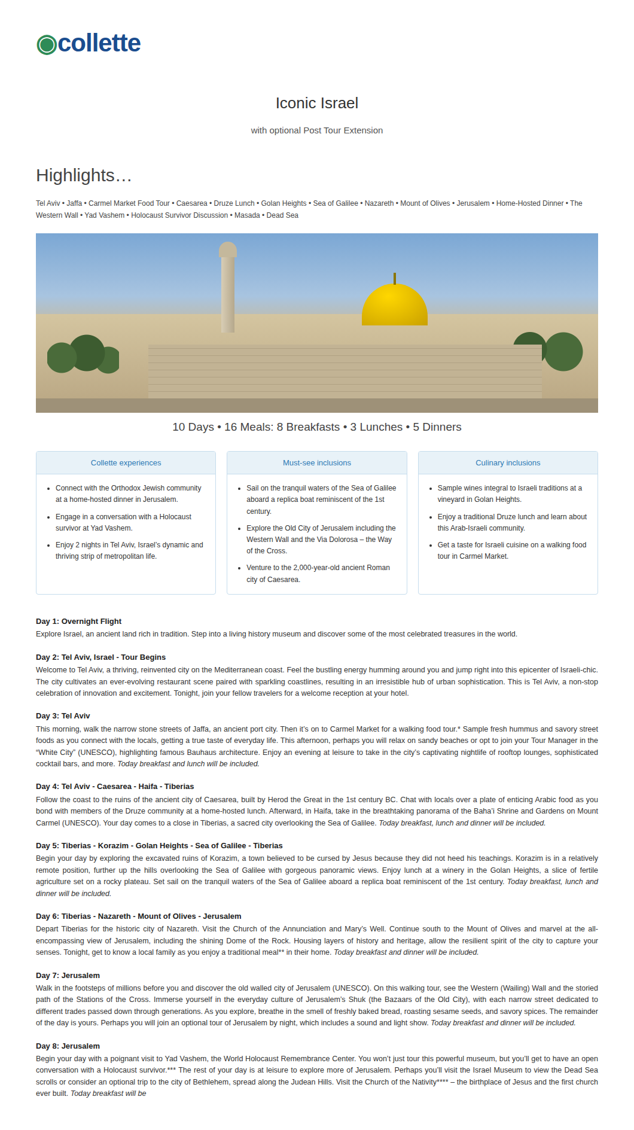◉collette
Iconic Israel
with optional Post Tour Extension
Highlights…
Tel Aviv • Jaffa • Carmel Market Food Tour • Caesarea • Druze Lunch • Golan Heights • Sea of Galilee • Nazareth • Mount of Olives • Jerusalem • Home-Hosted Dinner • The Western Wall • Yad Vashem • Holocaust Survivor Discussion • Masada • Dead Sea
10 Days • 16 Meals: 8 Breakfasts • 3 Lunches • 5 Dinners
Collette experiences
Connect with the Orthodox Jewish community at a home-hosted dinner in Jerusalem.
Engage in a conversation with a Holocaust survivor at Yad Vashem.
Enjoy 2 nights in Tel Aviv, Israel’s dynamic and thriving strip of metropolitan life.
Must-see inclusions
Sail on the tranquil waters of the Sea of Galilee aboard a replica boat reminiscent of the 1st century.
Explore the Old City of Jerusalem including the Western Wall and the Via Dolorosa – the Way of the Cross.
Venture to the 2,000-year-old ancient Roman city of Caesarea.
Culinary inclusions
Sample wines integral to Israeli traditions at a vineyard in Golan Heights.
Enjoy a traditional Druze lunch and learn about this Arab-Israeli community.
Get a taste for Israeli cuisine on a walking food tour in Carmel Market.
Day 1: Overnight Flight
Explore Israel, an ancient land rich in tradition. Step into a living history museum and discover some of the most celebrated treasures in the world.
Day 2: Tel Aviv, Israel - Tour Begins
Welcome to Tel Aviv, a thriving, reinvented city on the Mediterranean coast. Feel the bustling energy humming around you and jump right into this epicenter of Israeli-chic. The city cultivates an ever-evolving restaurant scene paired with sparkling coastlines, resulting in an irresistible hub of urban sophistication. This is Tel Aviv, a non-stop celebration of innovation and excitement. Tonight, join your fellow travelers for a welcome reception at your hotel.
Day 3: Tel Aviv
This morning, walk the narrow stone streets of Jaffa, an ancient port city. Then it’s on to Carmel Market for a walking food tour.* Sample fresh hummus and savory street foods as you connect with the locals, getting a true taste of everyday life. This afternoon, perhaps you will relax on sandy beaches or opt to join your Tour Manager in the “White City” (UNESCO), highlighting famous Bauhaus architecture. Enjoy an evening at leisure to take in the city’s captivating nightlife of rooftop lounges, sophisticated cocktail bars, and more. Today breakfast and lunch will be included.
Day 4: Tel Aviv - Caesarea - Haifa - Tiberias
Follow the coast to the ruins of the ancient city of Caesarea, built by Herod the Great in the 1st century BC. Chat with locals over a plate of enticing Arabic food as you bond with members of the Druze community at a home-hosted lunch. Afterward, in Haifa, take in the breathtaking panorama of the Baha’i Shrine and Gardens on Mount Carmel (UNESCO). Your day comes to a close in Tiberias, a sacred city overlooking the Sea of Galilee. Today breakfast, lunch and dinner will be included.
Day 5: Tiberias - Korazim - Golan Heights - Sea of Galilee - Tiberias
Begin your day by exploring the excavated ruins of Korazim, a town believed to be cursed by Jesus because they did not heed his teachings. Korazim is in a relatively remote position, further up the hills overlooking the Sea of Galilee with gorgeous panoramic views. Enjoy lunch at a winery in the Golan Heights, a slice of fertile agriculture set on a rocky plateau. Set sail on the tranquil waters of the Sea of Galilee aboard a replica boat reminiscent of the 1st century. Today breakfast, lunch and dinner will be included.
Day 6: Tiberias - Nazareth - Mount of Olives - Jerusalem
Depart Tiberias for the historic city of Nazareth. Visit the Church of the Annunciation and Mary’s Well. Continue south to the Mount of Olives and marvel at the all-encompassing view of Jerusalem, including the shining Dome of the Rock. Housing layers of history and heritage, allow the resilient spirit of the city to capture your senses. Tonight, get to know a local family as you enjoy a traditional meal** in their home. Today breakfast and dinner will be included.
Day 7: Jerusalem
Walk in the footsteps of millions before you and discover the old walled city of Jerusalem (UNESCO). On this walking tour, see the Western (Wailing) Wall and the storied path of the Stations of the Cross. Immerse yourself in the everyday culture of Jerusalem’s Shuk (the Bazaars of the Old City), with each narrow street dedicated to different trades passed down through generations. As you explore, breathe in the smell of freshly baked bread, roasting sesame seeds, and savory spices. The remainder of the day is yours. Perhaps you will join an optional tour of Jerusalem by night, which includes a sound and light show. Today breakfast and dinner will be included.
Day 8: Jerusalem
Begin your day with a poignant visit to Yad Vashem, the World Holocaust Remembrance Center. You won’t just tour this powerful museum, but you’ll get to have an open conversation with a Holocaust survivor.*** The rest of your day is at leisure to explore more of Jerusalem. Perhaps you’ll visit the Israel Museum to view the Dead Sea scrolls or consider an optional trip to the city of Bethlehem, spread along the Judean Hills. Visit the Church of the Nativity**** – the birthplace of Jesus and the first church ever built. Today breakfast will be